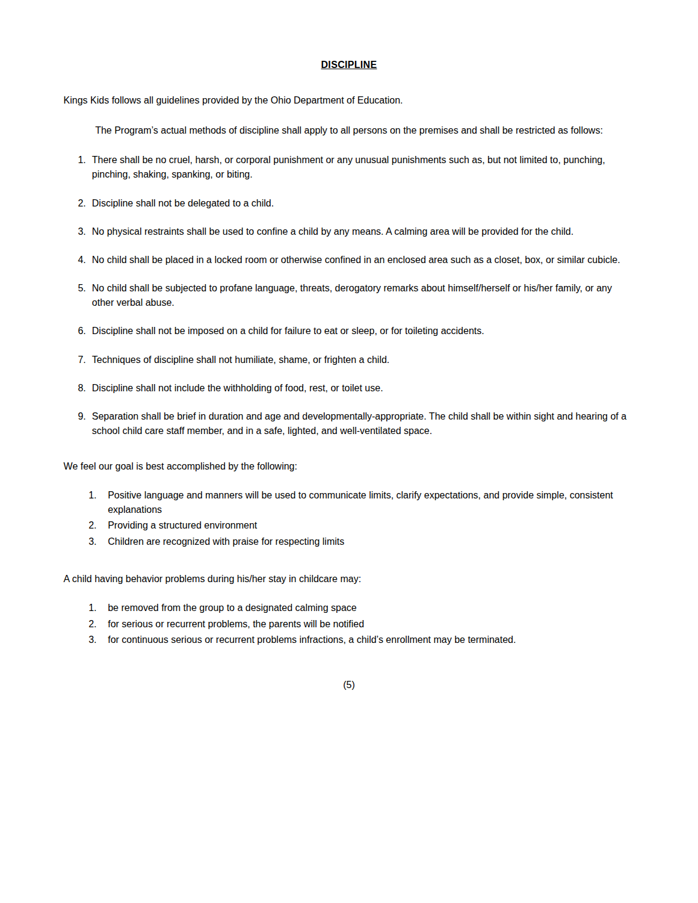DISCIPLINE
Kings Kids follows all guidelines provided by the Ohio Department of Education.
The Program’s actual methods of discipline shall apply to all persons on the premises and shall be restricted as follows:
There shall be no cruel, harsh, or corporal punishment or any unusual punishments such as, but not limited to, punching, pinching, shaking, spanking, or biting.
Discipline shall not be delegated to a child.
No physical restraints shall be used to confine a child by any means. A calming area will be provided for the child.
No child shall be placed in a locked room or otherwise confined in an enclosed area such as a closet, box, or similar cubicle.
No child shall be subjected to profane language, threats, derogatory remarks about himself/herself or his/her family, or any other verbal abuse.
Discipline shall not be imposed on a child for failure to eat or sleep, or for toileting accidents.
Techniques of discipline shall not humiliate, shame, or frighten a child.
Discipline shall not include the withholding of food, rest, or toilet use.
Separation shall be brief in duration and age and developmentally-appropriate. The child shall be within sight and hearing of a school child care staff member, and in a safe, lighted, and well-ventilated space.
We feel our goal is best accomplished by the following:
1. Positive language and manners will be used to communicate limits, clarify expectations, and provide simple, consistent explanations
2. Providing a structured environment
3. Children are recognized with praise for respecting limits
A child having behavior problems during his/her stay in childcare may:
1. be removed from the group to a designated calming space
2. for serious or recurrent problems, the parents will be notified
3. for continuous serious or recurrent problems infractions, a child’s enrollment may be terminated.
(5)